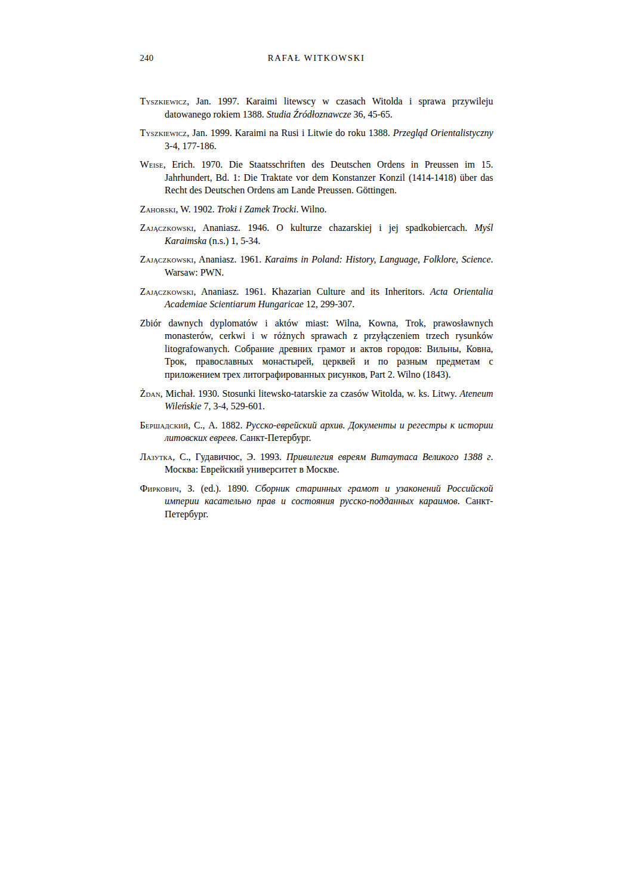240 Rafał Witkowski
Tyszkiewicz, Jan. 1997. Karaimi litewscy w czasach Witolda i sprawa przywileju datowanego rokiem 1388. Studia Źródłoznawcze 36, 45-65.
Tyszkiewicz, Jan. 1999. Karaimi na Rusi i Litwie do roku 1388. Przegląd Orientalistyczny 3-4, 177-186.
Weise, Erich. 1970. Die Staatsschriften des Deutschen Ordens in Preussen im 15. Jahrhundert, Bd. 1: Die Traktate vor dem Konstanzer Konzil (1414-1418) über das Recht des Deutschen Ordens am Lande Preussen. Göttingen.
Zahorski, W. 1902. Troki i Zamek Trocki. Wilno.
Zajączkowski, Ananiasz. 1946. O kulturze chazarskiej i jej spadkobiercach. Myśl Karaimska (n.s.) 1, 5-34.
Zajączkowski, Ananiasz. 1961. Karaims in Poland: History, Language, Folklore, Science. Warsaw: PWN.
Zajączkowski, Ananiasz. 1961. Khazarian Culture and its Inheritors. Acta Orientalia Academiae Scientiarum Hungaricae 12, 299-307.
Zbiór dawnych dyplomatów i aktów miast: Wilna, Kowna, Trok, prawosławnych monasterów, cerkwi i w różnych sprawach z przyłączeniem trzech rysunków litografowanych. Собрание древних грамот и актов городов: Вильны, Ковна, Трок, православных монастырей, церквей и по разным предметам с приложением трех литографированных рисунков, Part 2. Wilno (1843).
Żdan, Michał. 1930. Stosunki litewsko-tatarskie za czasów Witolda, w. ks. Litwy. Ateneum Wileńskie 7, 3-4, 529-601.
Бершадский, С., А. 1882. Русско-еврейский архив. Документы и регестры к истории литовских евреев. Санкт-Петербург.
Лазутка, С., Гудавичюс, Э. 1993. Привилегия евреям Витаутаса Великого 1388 г. Москва: Еврейский университет в Москве.
Фиркович, З. (ed.). 1890. Сборник старинных грамот и узаконений Российской империи касательно прав и состояния русско-подданных караимов. Санкт-Петербург.